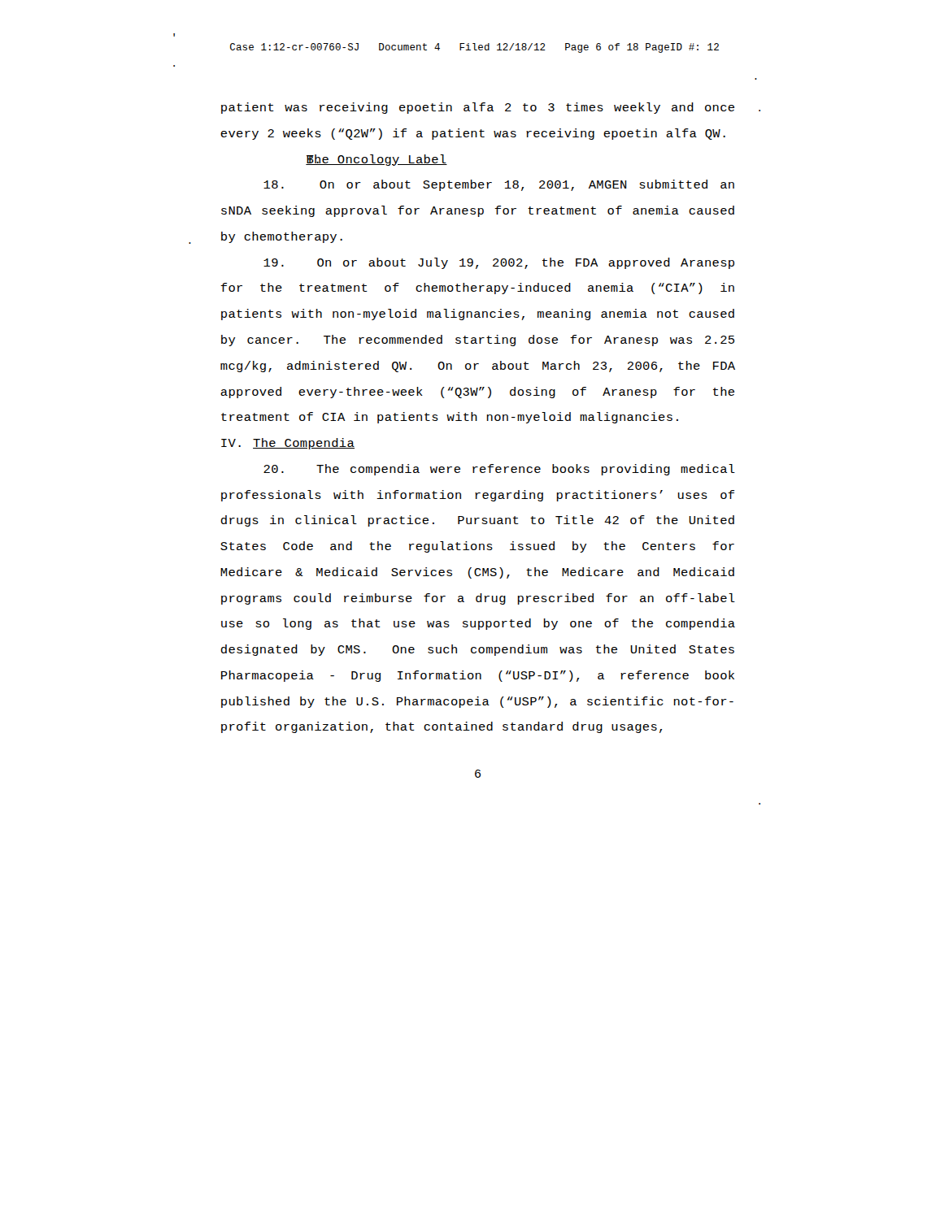' · · · · ·
Case 1:12-cr-00760-SJ Document 4 Filed 12/18/12 Page 6 of 18 PageID #: 12
patient was receiving epoetin alfa 2 to 3 times weekly and once every 2 weeks (“Q2W”) if a patient was receiving epoetin alfa QW.
B. The Oncology Label
18. On or about September 18, 2001, AMGEN submitted an sNDA seeking approval for Aranesp for treatment of anemia caused by chemotherapy.
19. On or about July 19, 2002, the FDA approved Aranesp for the treatment of chemotherapy-induced anemia (“CIA”) in patients with non-myeloid malignancies, meaning anemia not caused by cancer. The recommended starting dose for Aranesp was 2.25 mcg/kg, administered QW. On or about March 23, 2006, the FDA approved every-three-week (“Q3W”) dosing of Aranesp for the treatment of CIA in patients with non-myeloid malignancies.
IV. The Compendia
20. The compendia were reference books providing medical professionals with information regarding practitioners’ uses of drugs in clinical practice. Pursuant to Title 42 of the United States Code and the regulations issued by the Centers for Medicare & Medicaid Services (CMS), the Medicare and Medicaid programs could reimburse for a drug prescribed for an off-label use so long as that use was supported by one of the compendia designated by CMS. One such compendium was the United States Pharmacopeia - Drug Information (“USP-DI”), a reference book published by the U.S. Pharmacopeia (“USP”), a scientific not-for-profit organization, that contained standard drug usages,
6